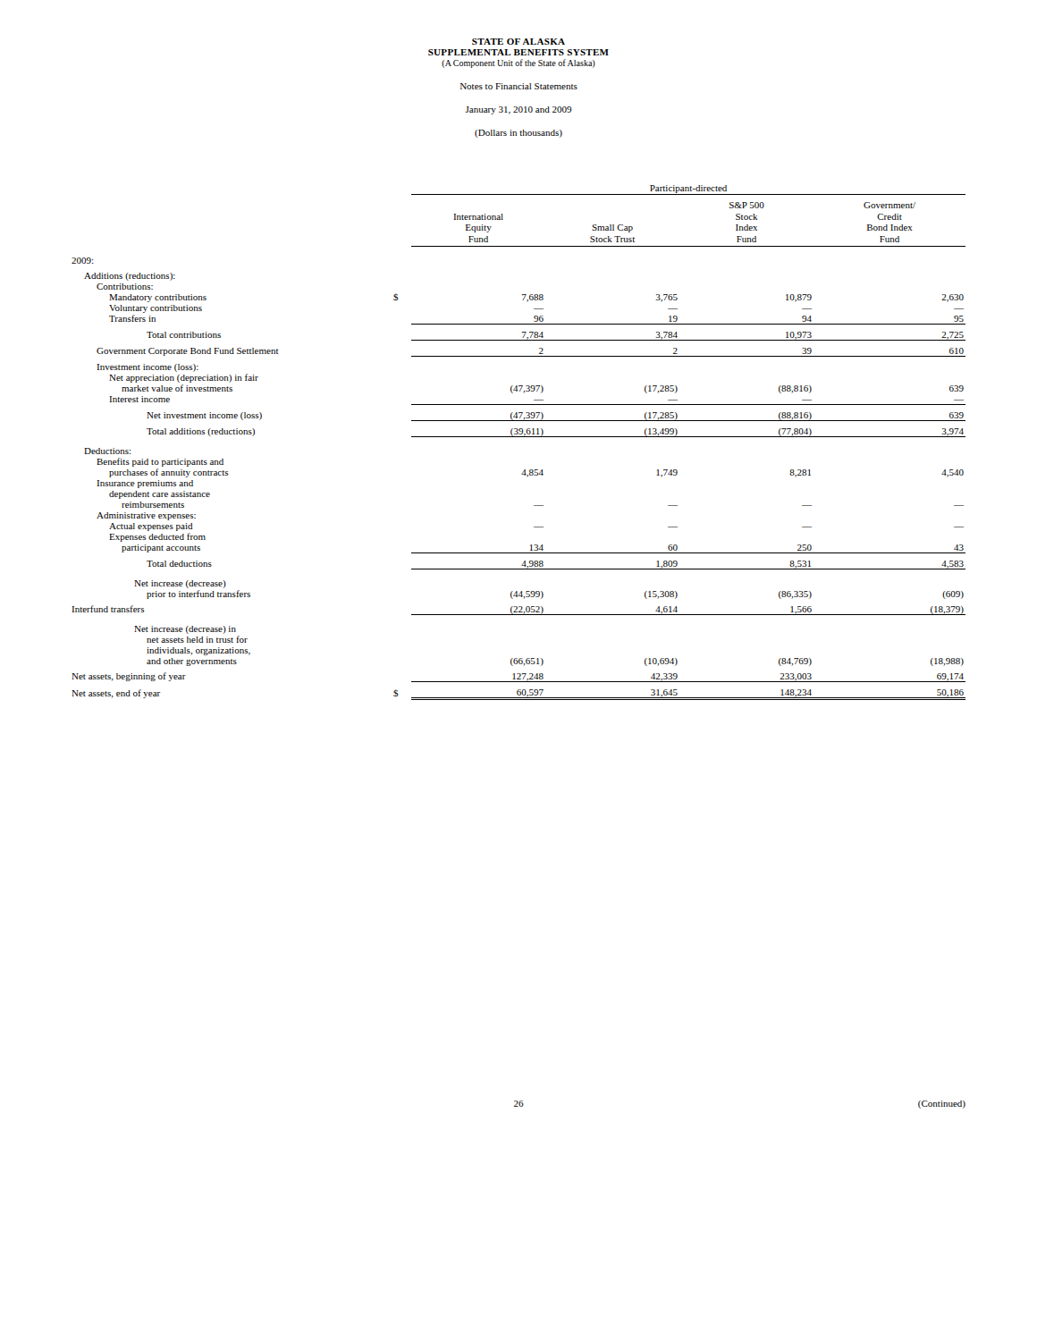STATE OF ALASKA
SUPPLEMENTAL BENEFITS SYSTEM
(A Component Unit of the State of Alaska)
Notes to Financial Statements
January 31, 2010 and 2009
(Dollars in thousands)
| | | Participant-directed |
| | | International Equity Fund | Small Cap Stock Trust | S&P 500 Stock Index Fund | Government/ Credit Bond Index Fund |
| 2009: | | | | | |
| Additions (reductions): | | | | | |
| Contributions: | | | | | |
| Mandatory contributions | $ | 7,688 | 3,765 | 10,879 | 2,630 |
| Voluntary contributions | | — | — | — | — |
| Transfers in | | 96 | 19 | 94 | 95 |
| Total contributions | | 7,784 | 3,784 | 10,973 | 2,725 |
| Government Corporate Bond Fund Settlement | | 2 | 2 | 39 | 610 |
| Investment income (loss): | | | | | |
| Net appreciation (depreciation) in fair | | | | | |
| market value of investments | | (47,397) | (17,285) | (88,816) | 639 |
| Interest income | | — | — | — | — |
| Net investment income (loss) | | (47,397) | (17,285) | (88,816) | 639 |
| Total additions (reductions) | | (39,611) | (13,499) | (77,804) | 3,974 |
| Deductions: | | | | | |
| Benefits paid to participants and | | | | | |
| purchases of annuity contracts | | 4,854 | 1,749 | 8,281 | 4,540 |
| Insurance premiums and | | | | | |
| dependent care assistance | | | | | |
| reimbursements | | — | — | — | — |
| Administrative expenses: | | | | | |
| Actual expenses paid | | — | — | — | — |
| Expenses deducted from | | | | | |
| participant accounts | | 134 | 60 | 250 | 43 |
| Total deductions | | 4,988 | 1,809 | 8,531 | 4,583 |
| Net increase (decrease) | | | | | |
| prior to interfund transfers | | (44,599) | (15,308) | (86,335) | (609) |
| Interfund transfers | | (22,052) | 4,614 | 1,566 | (18,379) |
| Net increase (decrease) in | | | | | |
| net assets held in trust for | | | | | |
| individuals, organizations, | | | | | |
| and other governments | | (66,651) | (10,694) | (84,769) | (18,988) |
| Net assets, beginning of year | | 127,248 | 42,339 | 233,003 | 69,174 |
| Net assets, end of year | $ | 60,597 | 31,645 | 148,234 | 50,186 |
26
(Continued)